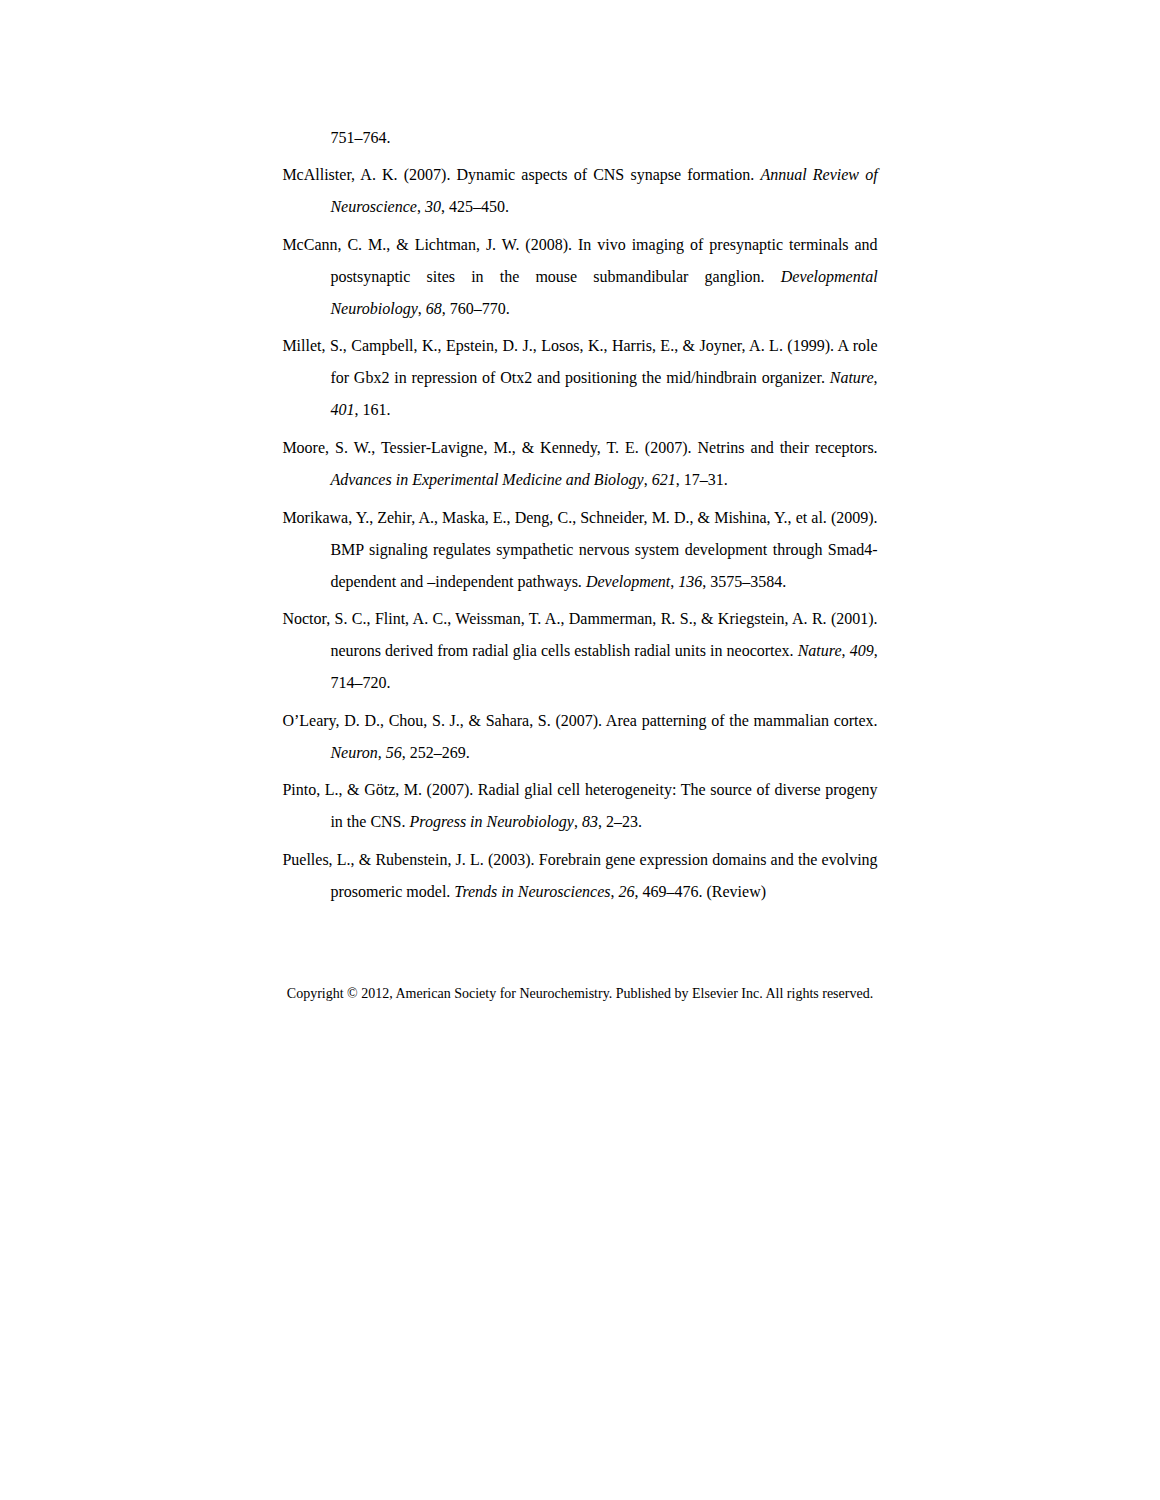751–764.
McAllister, A. K. (2007). Dynamic aspects of CNS synapse formation. Annual Review of Neuroscience, 30, 425–450.
McCann, C. M., & Lichtman, J. W. (2008). In vivo imaging of presynaptic terminals and postsynaptic sites in the mouse submandibular ganglion. Developmental Neurobiology, 68, 760–770.
Millet, S., Campbell, K., Epstein, D. J., Losos, K., Harris, E., & Joyner, A. L. (1999). A role for Gbx2 in repression of Otx2 and positioning the mid/hindbrain organizer. Nature, 401, 161.
Moore, S. W., Tessier-Lavigne, M., & Kennedy, T. E. (2007). Netrins and their receptors. Advances in Experimental Medicine and Biology, 621, 17–31.
Morikawa, Y., Zehir, A., Maska, E., Deng, C., Schneider, M. D., & Mishina, Y., et al. (2009). BMP signaling regulates sympathetic nervous system development through Smad4-dependent and –independent pathways. Development, 136, 3575–3584.
Noctor, S. C., Flint, A. C., Weissman, T. A., Dammerman, R. S., & Kriegstein, A. R. (2001). neurons derived from radial glia cells establish radial units in neocortex. Nature, 409, 714–720.
O’Leary, D. D., Chou, S. J., & Sahara, S. (2007). Area patterning of the mammalian cortex. Neuron, 56, 252–269.
Pinto, L., & Götz, M. (2007). Radial glial cell heterogeneity: The source of diverse progeny in the CNS. Progress in Neurobiology, 83, 2–23.
Puelles, L., & Rubenstein, J. L. (2003). Forebrain gene expression domains and the evolving prosomeric model. Trends in Neurosciences, 26, 469–476. (Review)
Copyright © 2012, American Society for Neurochemistry. Published by Elsevier Inc. All rights reserved.